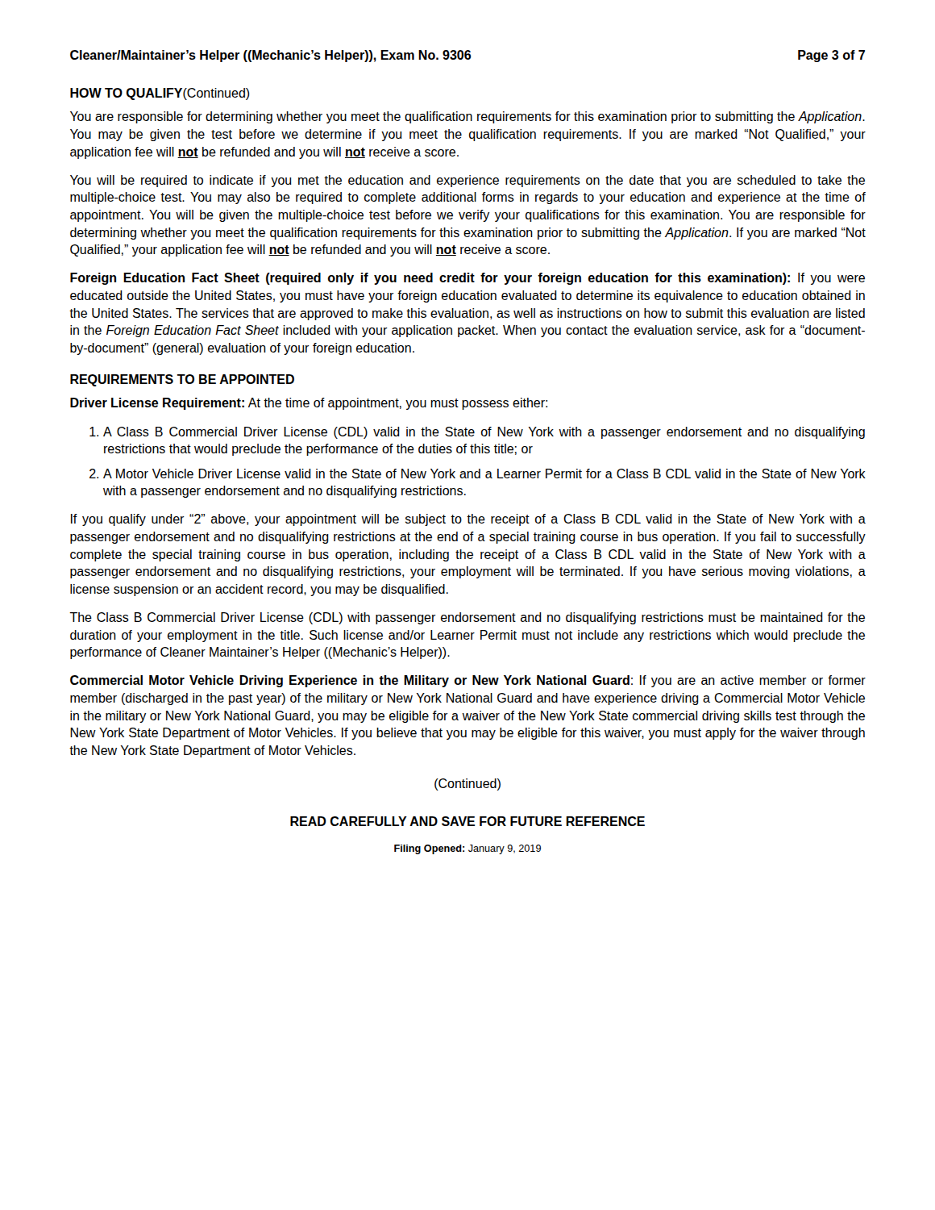Cleaner/Maintainer’s Helper ((Mechanic’s Helper)), Exam No. 9306 Page 3 of 7
HOW TO QUALIFY(Continued)
You are responsible for determining whether you meet the qualification requirements for this examination prior to submitting the Application. You may be given the test before we determine if you meet the qualification requirements. If you are marked “Not Qualified,” your application fee will not be refunded and you will not receive a score.
You will be required to indicate if you met the education and experience requirements on the date that you are scheduled to take the multiple-choice test. You may also be required to complete additional forms in regards to your education and experience at the time of appointment. You will be given the multiple-choice test before we verify your qualifications for this examination. You are responsible for determining whether you meet the qualification requirements for this examination prior to submitting the Application. If you are marked “Not Qualified,” your application fee will not be refunded and you will not receive a score.
Foreign Education Fact Sheet (required only if you need credit for your foreign education for this examination): If you were educated outside the United States, you must have your foreign education evaluated to determine its equivalence to education obtained in the United States. The services that are approved to make this evaluation, as well as instructions on how to submit this evaluation are listed in the Foreign Education Fact Sheet included with your application packet. When you contact the evaluation service, ask for a “document-by-document” (general) evaluation of your foreign education.
REQUIREMENTS TO BE APPOINTED
Driver License Requirement: At the time of appointment, you must possess either:
A Class B Commercial Driver License (CDL) valid in the State of New York with a passenger endorsement and no disqualifying restrictions that would preclude the performance of the duties of this title; or
A Motor Vehicle Driver License valid in the State of New York and a Learner Permit for a Class B CDL valid in the State of New York with a passenger endorsement and no disqualifying restrictions.
If you qualify under “2” above, your appointment will be subject to the receipt of a Class B CDL valid in the State of New York with a passenger endorsement and no disqualifying restrictions at the end of a special training course in bus operation. If you fail to successfully complete the special training course in bus operation, including the receipt of a Class B CDL valid in the State of New York with a passenger endorsement and no disqualifying restrictions, your employment will be terminated. If you have serious moving violations, a license suspension or an accident record, you may be disqualified.
The Class B Commercial Driver License (CDL) with passenger endorsement and no disqualifying restrictions must be maintained for the duration of your employment in the title. Such license and/or Learner Permit must not include any restrictions which would preclude the performance of Cleaner Maintainer’s Helper ((Mechanic’s Helper)).
Commercial Motor Vehicle Driving Experience in the Military or New York National Guard: If you are an active member or former member (discharged in the past year) of the military or New York National Guard and have experience driving a Commercial Motor Vehicle in the military or New York National Guard, you may be eligible for a waiver of the New York State commercial driving skills test through the New York State Department of Motor Vehicles. If you believe that you may be eligible for this waiver, you must apply for the waiver through the New York State Department of Motor Vehicles.
(Continued)
READ CAREFULLY AND SAVE FOR FUTURE REFERENCE
Filing Opened: January 9, 2019